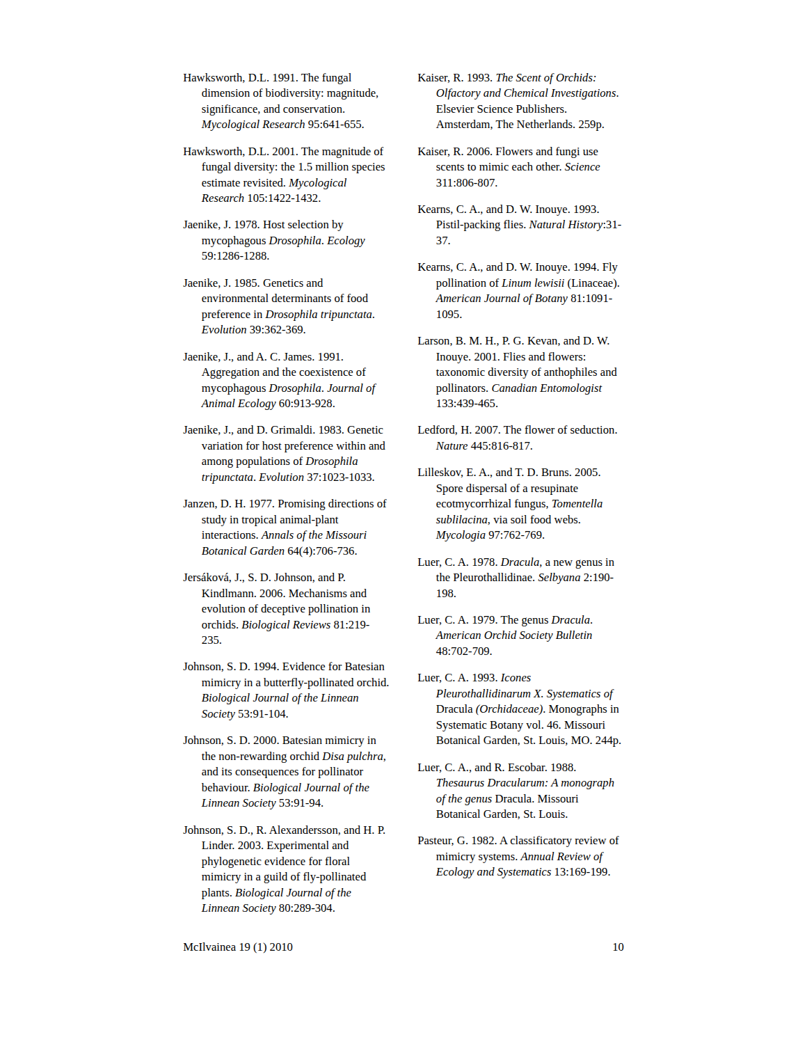Hawksworth, D.L. 1991. The fungal dimension of biodiversity: magnitude, significance, and conservation. Mycological Research 95:641-655.
Hawksworth, D.L. 2001. The magnitude of fungal diversity: the 1.5 million species estimate revisited. Mycological Research 105:1422-1432.
Jaenike, J. 1978. Host selection by mycophagous Drosophila. Ecology 59:1286-1288.
Jaenike, J. 1985. Genetics and environmental determinants of food preference in Drosophila tripunctata. Evolution 39:362-369.
Jaenike, J., and A. C. James. 1991. Aggregation and the coexistence of mycophagous Drosophila. Journal of Animal Ecology 60:913-928.
Jaenike, J., and D. Grimaldi. 1983. Genetic variation for host preference within and among populations of Drosophila tripunctata. Evolution 37:1023-1033.
Janzen, D. H. 1977. Promising directions of study in tropical animal-plant interactions. Annals of the Missouri Botanical Garden 64(4):706-736.
Jersáková, J., S. D. Johnson, and P. Kindlmann. 2006. Mechanisms and evolution of deceptive pollination in orchids. Biological Reviews 81:219-235.
Johnson, S. D. 1994. Evidence for Batesian mimicry in a butterfly-pollinated orchid. Biological Journal of the Linnean Society 53:91-104.
Johnson, S. D. 2000. Batesian mimicry in the non-rewarding orchid Disa pulchra, and its consequences for pollinator behaviour. Biological Journal of the Linnean Society 53:91-94.
Johnson, S. D., R. Alexandersson, and H. P. Linder. 2003. Experimental and phylogenetic evidence for floral mimicry in a guild of fly-pollinated plants. Biological Journal of the Linnean Society 80:289-304.
Kaiser, R. 1993. The Scent of Orchids: Olfactory and Chemical Investigations. Elsevier Science Publishers. Amsterdam, The Netherlands. 259p.
Kaiser, R. 2006. Flowers and fungi use scents to mimic each other. Science 311:806-807.
Kearns, C. A., and D. W. Inouye. 1993. Pistil-packing flies. Natural History:31-37.
Kearns, C. A., and D. W. Inouye. 1994. Fly pollination of Linum lewisii (Linaceae). American Journal of Botany 81:1091-1095.
Larson, B. M. H., P. G. Kevan, and D. W. Inouye. 2001. Flies and flowers: taxonomic diversity of anthophiles and pollinators. Canadian Entomologist 133:439-465.
Ledford, H. 2007. The flower of seduction. Nature 445:816-817.
Lilleskov, E. A., and T. D. Bruns. 2005. Spore dispersal of a resupinate ecotmycorrhizal fungus, Tomentella sublilacina, via soil food webs. Mycologia 97:762-769.
Luer, C. A. 1978. Dracula, a new genus in the Pleurothallidinae. Selbyana 2:190-198.
Luer, C. A. 1979. The genus Dracula. American Orchid Society Bulletin 48:702-709.
Luer, C. A. 1993. Icones Pleurothallidinarum X. Systematics of Dracula (Orchidaceae). Monographs in Systematic Botany vol. 46. Missouri Botanical Garden, St. Louis, MO. 244p.
Luer, C. A., and R. Escobar. 1988. Thesaurus Dracularum: A monograph of the genus Dracula. Missouri Botanical Garden, St. Louis.
Pasteur, G. 1982. A classificatory review of mimicry systems. Annual Review of Ecology and Systematics 13:169-199.
McIlvainea 19 (1) 2010 10